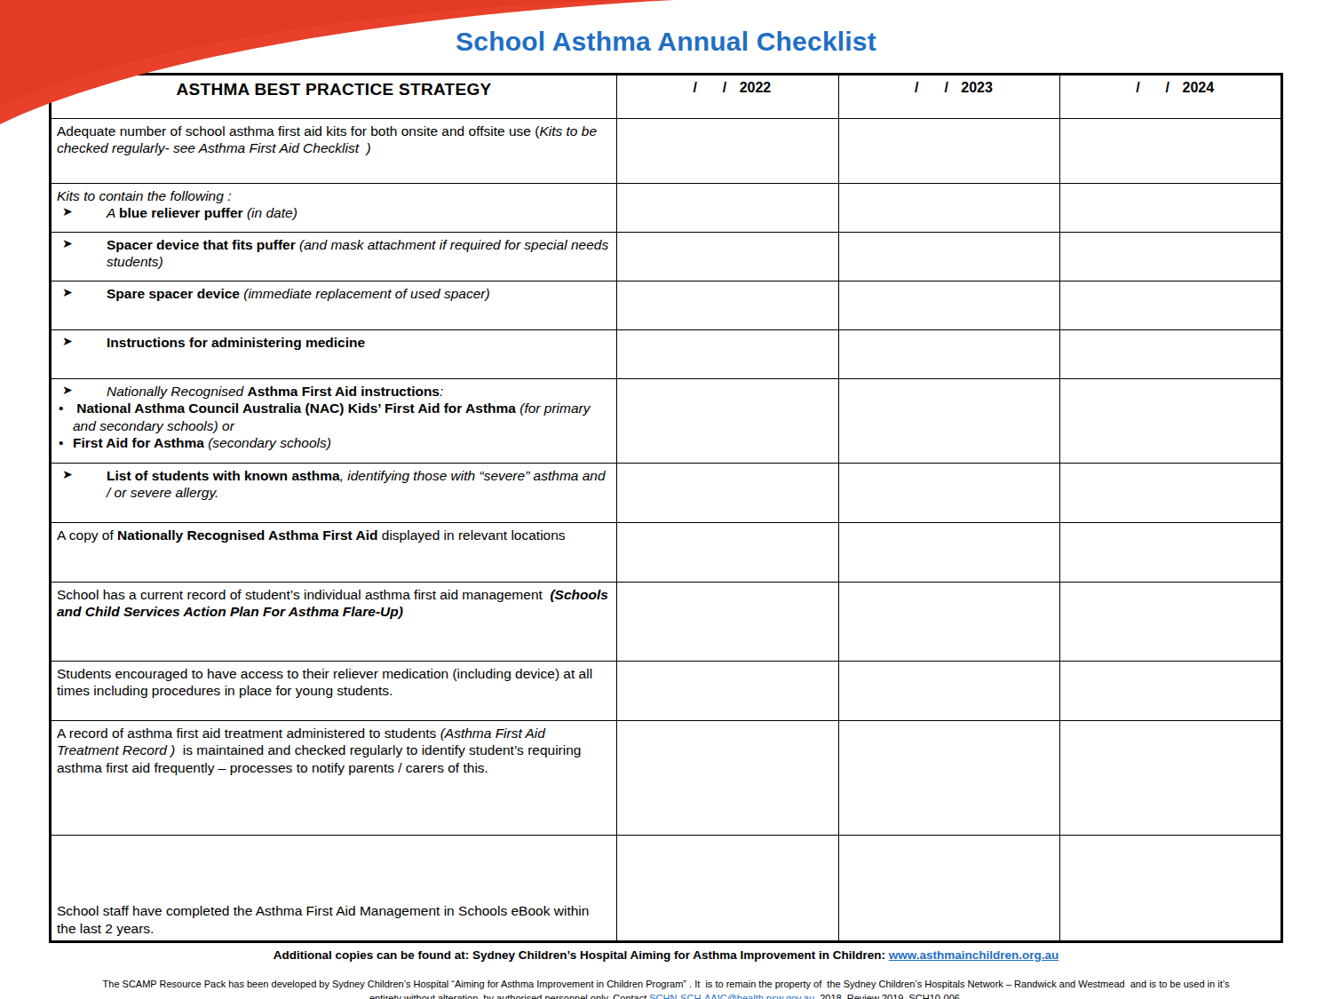School Asthma Annual Checklist
| ASTHMA BEST PRACTICE STRATEGY | / / 2022 | / / 2023 | / / 2024 |
| --- | --- | --- | --- |
| Adequate number of school asthma first aid kits for both onsite and offsite use ( Kits to be checked regularly- see Asthma First Aid Checklist ) | | | |
| Kits to contain the following : A blue reliever puffer (in date) | | | |
| Spacer device that fits puffer (and mask attachment if required for special needs students) | | | |
| Spare spacer device (immediate replacement of used spacer) | | | |
| Instructions for administering medicine | | | |
| Nationally Recognised Asthma First Aid instructions : National Asthma Council Australia (NAC) Kids’ First Aid for Asthma (for primary and secondary schools) or First Aid for Asthma (secondary schools) | | | |
| List of students with known asthma , identifying those with “severe” asthma and / or severe allergy. | | | |
| A copy of Nationally Recognised Asthma First Aid displayed in relevant locations | | | |
| School has a current record of student’s individual asthma first aid management (Schools and Child Services Action Plan For Asthma Flare-Up) | | | |
| Students encouraged to have access to their reliever medication (including device) at all times including procedures in place for young students. | | | |
| A record of asthma first aid treatment administered to students (Asthma First Aid Treatment Record ) is maintained and checked regularly to identify student’s requiring asthma first aid frequently – processes to notify parents / carers of this. | | | |
| School staff have completed the Asthma First Aid Management in Schools eBook within the last 2 years. | | | |
Additional copies can be found at: Sydney Children’s Hospital Aiming for Asthma Improvement in Children: www.asthmainchildren.org.au
The SCAMP Resource Pack has been developed by Sydney Children’s Hospital “Aiming for Asthma Improvement in Children Program” . It is to remain the property of the Sydney Children’s Hospitals Network – Randwick and Westmead and is to be used in it’s entirety without alteration, by authorised personnel only. Contact SCHN-SCH-AAIC@health.nsw.gov.au 2018. Review 2019. SCH10-006.